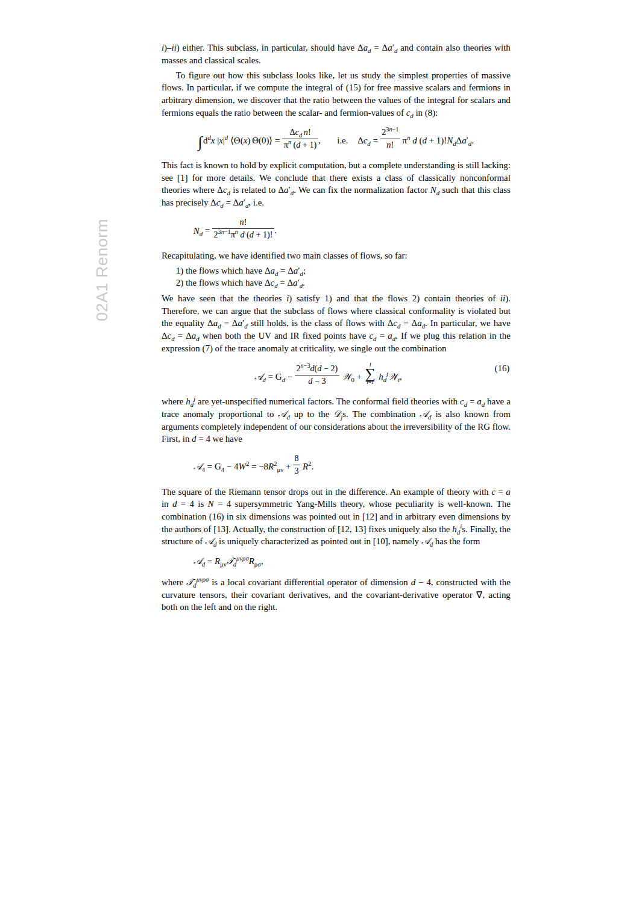02A1 Renorm
i)–ii) either. This subclass, in particular, should have Δad = Δa′d and contain also theories with masses and classical scales.
To figure out how this subclass looks like, let us study the simplest properties of massive flows. In particular, if we compute the integral of (15) for free massive scalars and fermions in arbitrary dimension, we discover that the ratio between the values of the integral for scalars and fermions equals the ratio between the scalar- and fermion-values of cd in (8):
∫ddx |x|d ⟨Θ(x) Θ(0)⟩ = Δcd n!πn (d + 1), i.e. Δcd = 23n−1 n! πn d (d + 1)!Nd Δa′d.
This fact is known to hold by explicit computation, but a complete understanding is still lacking: see [1] for more details. We conclude that there exists a class of classically nonconformal theories where Δcd is related to Δa′d. We can fix the normalization factor Nd such that this class has precisely Δcd = Δa′d, i.e.
Nd = n!23n−1πn d (d + 1)!.
Recapitulating, we have identified two main classes of flows, so far:
1) the flows which have Δad = Δa′d;
2) the flows which have Δcd = Δa′d.
We have seen that the theories i) satisfy 1) and that the flows 2) contain theories of ii). Therefore, we can argue that the subclass of flows where classical conformality is violated but the equality Δad = Δa′d still holds, is the class of flows with Δcd = Δad. In particular, we have Δcd = Δad when both the UV and IR fixed points have cd = ad. If we plug this relation in the expression (7) of the trace anomaly at criticality, we single out the combination
(16) 𝒜d = Gd − 2n−3d(d − 2) d − 3 𝒲0 + I∑i=1 hdj 𝒲i,
where hdj are yet-unspecified numerical factors. The conformal field theories with cd = ad have a trace anomaly proportional to 𝒜d up to the 𝒟js. The combination 𝒜d is also known from arguments completely independent of our considerations about the irreversibility of the RG flow. First, in d = 4 we have
𝒜4 = G4 − 4W2 = −8R2μν + 83 R2.
The square of the Riemann tensor drops out in the difference. An example of theory with c = a in d = 4 is N = 4 supersymmetric Yang-Mills theory, whose peculiarity is well-known. The combination (16) in six dimensions was pointed out in [12] and in arbitrary even dimensions by the authors of [13]. Actually, the construction of [12, 13] fixes uniquely also the hdis. Finally, the structure of 𝒜d is uniquely characterized as pointed out in [10], namely 𝒜d has the form
𝒜d = Rμν𝒯dμνρσ Rρσ,
where 𝒯dμνρσ is a local covariant differential operator of dimension d − 4, constructed with the curvature tensors, their covariant derivatives, and the covariant-derivative operator ∇, acting both on the left and on the right.